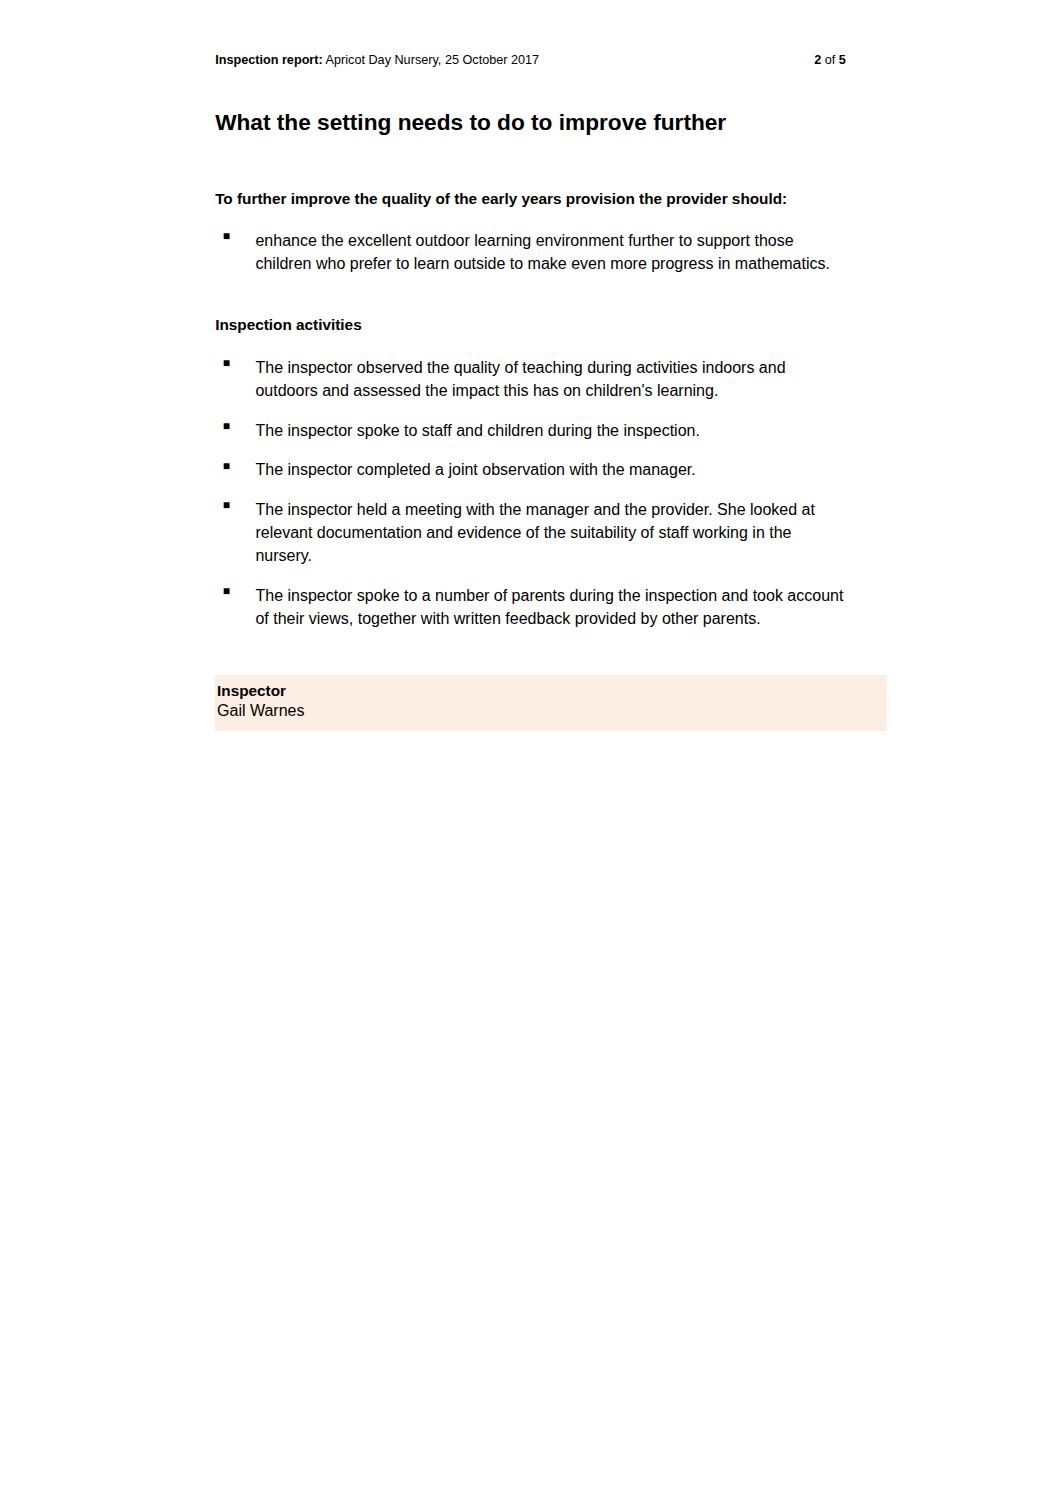Inspection report: Apricot Day Nursery, 25 October 2017
2 of 5
What the setting needs to do to improve further
To further improve the quality of the early years provision the provider should:
enhance the excellent outdoor learning environment further to support those children who prefer to learn outside to make even more progress in mathematics.
Inspection activities
The inspector observed the quality of teaching during activities indoors and outdoors and assessed the impact this has on children's learning.
The inspector spoke to staff and children during the inspection.
The inspector completed a joint observation with the manager.
The inspector held a meeting with the manager and the provider. She looked at relevant documentation and evidence of the suitability of staff working in the nursery.
The inspector spoke to a number of parents during the inspection and took account of their views, together with written feedback provided by other parents.
Inspector Gail Warnes